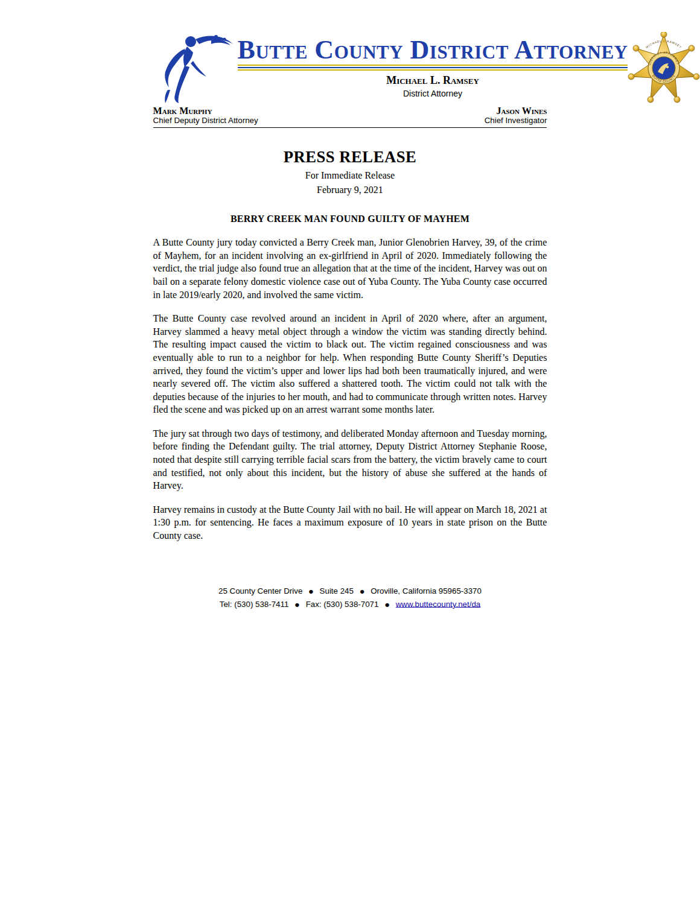| | Butte County District Attorney Michael L. Ramsey District Attorney | DISTRICT ATTORNEY BUTTE COUNTY MICHAEL L RAMSEY |
| Mark Murphy Chief Deputy District Attorney | | Jason Wines Chief Investigator |
PRESS RELEASE
For Immediate Release
February 9, 2021
BERRY CREEK MAN FOUND GUILTY OF MAYHEM
A Butte County jury today convicted a Berry Creek man, Junior Glenobrien Harvey, 39, of the crime of Mayhem, for an incident involving an ex-girlfriend in April of 2020. Immediately following the verdict, the trial judge also found true an allegation that at the time of the incident, Harvey was out on bail on a separate felony domestic violence case out of Yuba County. The Yuba County case occurred in late 2019/early 2020, and involved the same victim.
The Butte County case revolved around an incident in April of 2020 where, after an argument, Harvey slammed a heavy metal object through a window the victim was standing directly behind. The resulting impact caused the victim to black out. The victim regained consciousness and was eventually able to run to a neighbor for help. When responding Butte County Sheriff’s Deputies arrived, they found the victim’s upper and lower lips had both been traumatically injured, and were nearly severed off. The victim also suffered a shattered tooth. The victim could not talk with the deputies because of the injuries to her mouth, and had to communicate through written notes. Harvey fled the scene and was picked up on an arrest warrant some months later.
The jury sat through two days of testimony, and deliberated Monday afternoon and Tuesday morning, before finding the Defendant guilty. The trial attorney, Deputy District Attorney Stephanie Roose, noted that despite still carrying terrible facial scars from the battery, the victim bravely came to court and testified, not only about this incident, but the history of abuse she suffered at the hands of Harvey.
Harvey remains in custody at the Butte County Jail with no bail. He will appear on March 18, 2021 at 1:30 p.m. for sentencing. He faces a maximum exposure of 10 years in state prison on the Butte County case.
25 County Center Drive ● Suite 245 ● Oroville, California 95965-3370
Tel: (530) 538-7411 ● Fax: (530) 538-7071 ● www.buttecounty.net/da